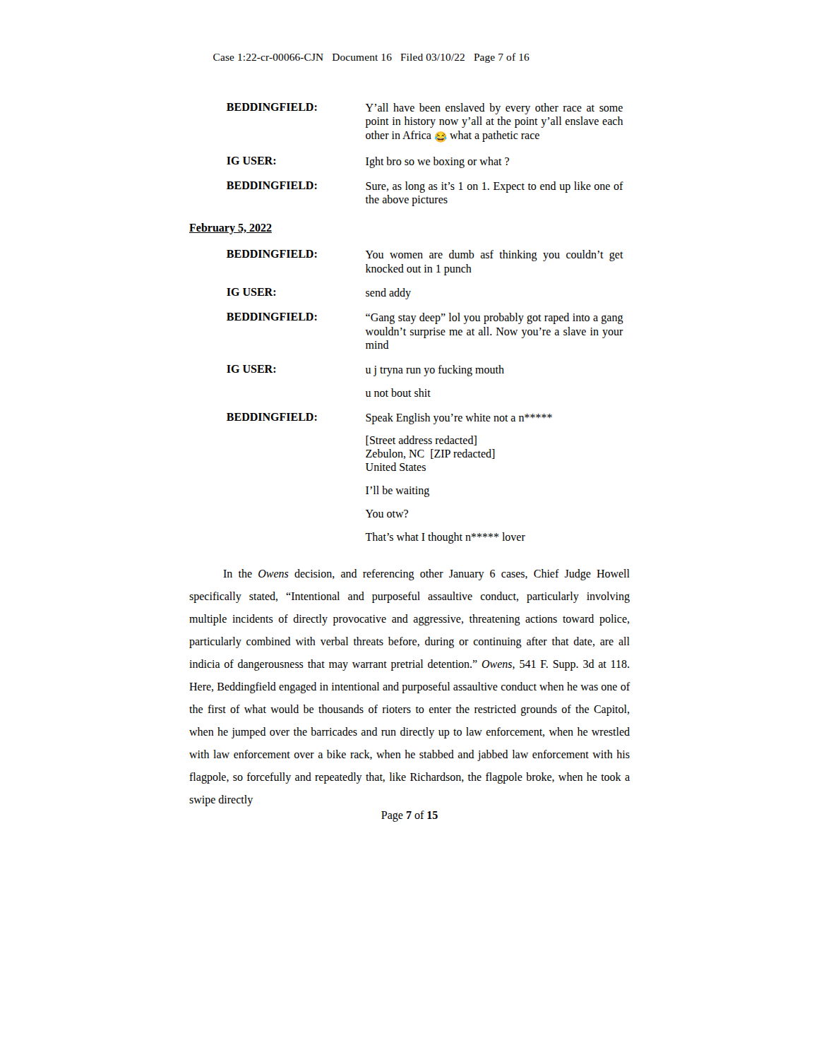Case 1:22-cr-00066-CJN Document 16 Filed 03/10/22 Page 7 of 16
BEDDINGFIELD:
Y’all have been enslaved by every other race at some point in history now y’all at the point y’all enslave each other in Africa 😂 what a pathetic race
IG USER:
Ight bro so we boxing or what ?
BEDDINGFIELD:
Sure, as long as it’s 1 on 1. Expect to end up like one of the above pictures
February 5, 2022
BEDDINGFIELD:
You women are dumb asf thinking you couldn’t get knocked out in 1 punch
IG USER:
send addy
BEDDINGFIELD:
“Gang stay deep” lol you probably got raped into a gang wouldn’t surprise me at all. Now you’re a slave in your mind
IG USER:
u j tryna run yo fucking mouth
u not bout shit
BEDDINGFIELD:
Speak English you’re white not a n*****
[Street address redacted]
Zebulon, NC [ZIP redacted]
United States
I’ll be waiting
You otw?
That’s what I thought n***** lover
In the Owens decision, and referencing other January 6 cases, Chief Judge Howell specifically stated, “Intentional and purposeful assaultive conduct, particularly involving multiple incidents of directly provocative and aggressive, threatening actions toward police, particularly combined with verbal threats before, during or continuing after that date, are all indicia of dangerousness that may warrant pretrial detention.” Owens, 541 F. Supp. 3d at 118. Here, Beddingfield engaged in intentional and purposeful assaultive conduct when he was one of the first of what would be thousands of rioters to enter the restricted grounds of the Capitol, when he jumped over the barricades and run directly up to law enforcement, when he wrestled with law enforcement over a bike rack, when he stabbed and jabbed law enforcement with his flagpole, so forcefully and repeatedly that, like Richardson, the flagpole broke, when he took a swipe directly
Page 7 of 15